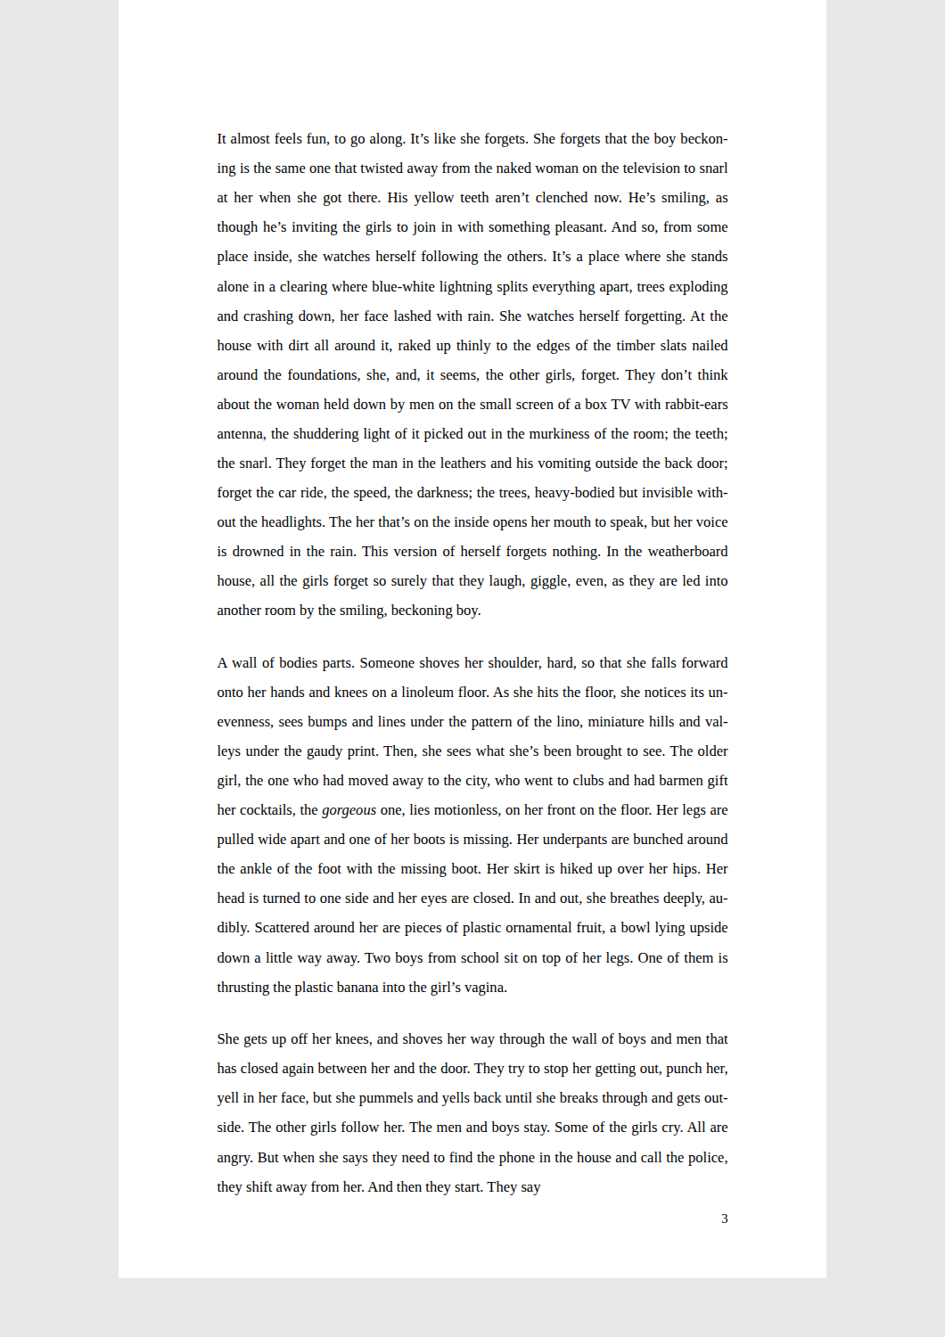It almost feels fun, to go along. It’s like she forgets. She forgets that the boy beckoning is the same one that twisted away from the naked woman on the television to snarl at her when she got there. His yellow teeth aren’t clenched now. He’s smiling, as though he’s inviting the girls to join in with something pleasant. And so, from some place inside, she watches herself following the others. It’s a place where she stands alone in a clearing where blue-white lightning splits everything apart, trees exploding and crashing down, her face lashed with rain. She watches herself forgetting. At the house with dirt all around it, raked up thinly to the edges of the timber slats nailed around the foundations, she, and, it seems, the other girls, forget. They don’t think about the woman held down by men on the small screen of a box TV with rabbit-ears antenna, the shuddering light of it picked out in the murkiness of the room; the teeth; the snarl. They forget the man in the leathers and his vomiting outside the back door; forget the car ride, the speed, the darkness; the trees, heavy-bodied but invisible without the headlights. The her that’s on the inside opens her mouth to speak, but her voice is drowned in the rain. This version of herself forgets nothing. In the weatherboard house, all the girls forget so surely that they laugh, giggle, even, as they are led into another room by the smiling, beckoning boy.
A wall of bodies parts. Someone shoves her shoulder, hard, so that she falls forward onto her hands and knees on a linoleum floor. As she hits the floor, she notices its unevenness, sees bumps and lines under the pattern of the lino, miniature hills and valleys under the gaudy print. Then, she sees what she’s been brought to see. The older girl, the one who had moved away to the city, who went to clubs and had barmen gift her cocktails, the gorgeous one, lies motionless, on her front on the floor. Her legs are pulled wide apart and one of her boots is missing. Her underpants are bunched around the ankle of the foot with the missing boot. Her skirt is hiked up over her hips. Her head is turned to one side and her eyes are closed. In and out, she breathes deeply, audibly. Scattered around her are pieces of plastic ornamental fruit, a bowl lying upside down a little way away. Two boys from school sit on top of her legs. One of them is thrusting the plastic banana into the girl’s vagina.
She gets up off her knees, and shoves her way through the wall of boys and men that has closed again between her and the door. They try to stop her getting out, punch her, yell in her face, but she pummels and yells back until she breaks through and gets outside. The other girls follow her. The men and boys stay. Some of the girls cry. All are angry. But when she says they need to find the phone in the house and call the police, they shift away from her. And then they start. They say
3